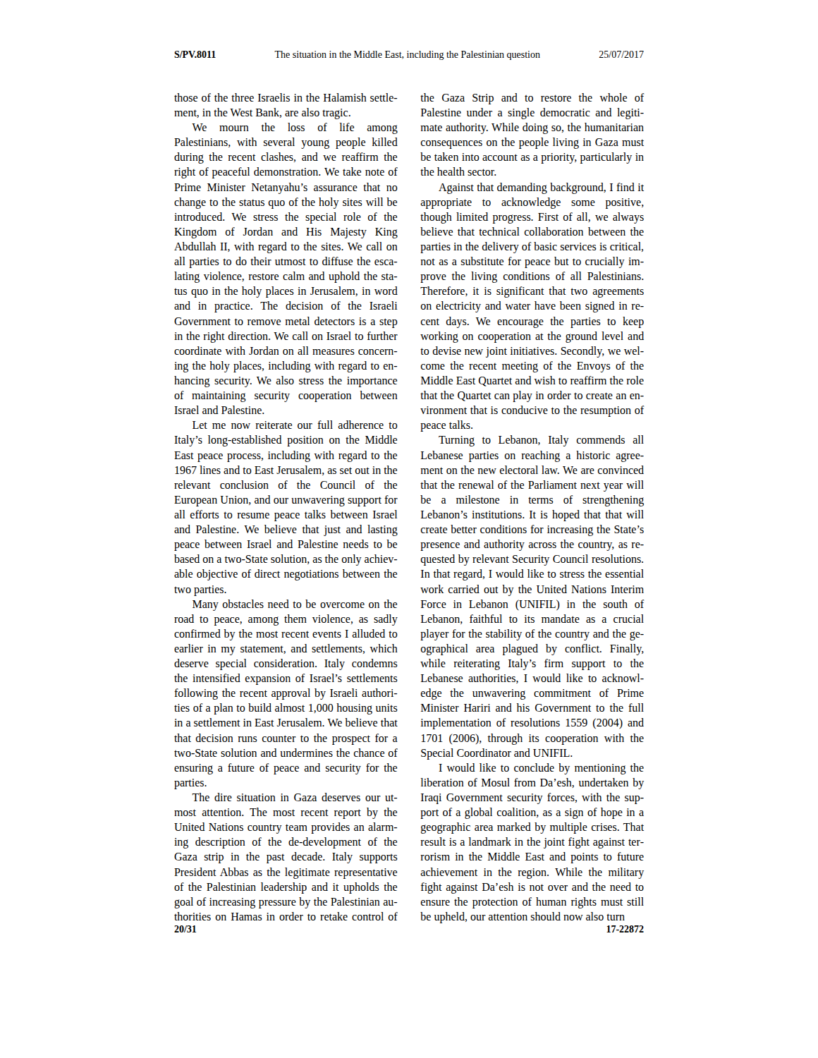S/PV.8011 The situation in the Middle East, including the Palestinian question 25/07/2017
those of the three Israelis in the Halamish settlement, in the West Bank, are also tragic.
We mourn the loss of life among Palestinians, with several young people killed during the recent clashes, and we reaffirm the right of peaceful demonstration. We take note of Prime Minister Netanyahu’s assurance that no change to the status quo of the holy sites will be introduced. We stress the special role of the Kingdom of Jordan and His Majesty King Abdullah II, with regard to the sites. We call on all parties to do their utmost to diffuse the escalating violence, restore calm and uphold the status quo in the holy places in Jerusalem, in word and in practice. The decision of the Israeli Government to remove metal detectors is a step in the right direction. We call on Israel to further coordinate with Jordan on all measures concerning the holy places, including with regard to enhancing security. We also stress the importance of maintaining security cooperation between Israel and Palestine.
Let me now reiterate our full adherence to Italy’s long-established position on the Middle East peace process, including with regard to the 1967 lines and to East Jerusalem, as set out in the relevant conclusion of the Council of the European Union, and our unwavering support for all efforts to resume peace talks between Israel and Palestine. We believe that just and lasting peace between Israel and Palestine needs to be based on a two-State solution, as the only achievable objective of direct negotiations between the two parties.
Many obstacles need to be overcome on the road to peace, among them violence, as sadly confirmed by the most recent events I alluded to earlier in my statement, and settlements, which deserve special consideration. Italy condemns the intensified expansion of Israel’s settlements following the recent approval by Israeli authorities of a plan to build almost 1,000 housing units in a settlement in East Jerusalem. We believe that that decision runs counter to the prospect for a two-State solution and undermines the chance of ensuring a future of peace and security for the parties.
The dire situation in Gaza deserves our utmost attention. The most recent report by the United Nations country team provides an alarming description of the de-development of the Gaza strip in the past decade. Italy supports President Abbas as the legitimate representative of the Palestinian leadership and it upholds the goal of increasing pressure by the Palestinian authorities on Hamas in order to retake control of the Gaza Strip and to restore the whole of Palestine under a single democratic and legitimate authority. While doing so, the humanitarian consequences on the people living in Gaza must be taken into account as a priority, particularly in the health sector.
Against that demanding background, I find it appropriate to acknowledge some positive, though limited progress. First of all, we always believe that technical collaboration between the parties in the delivery of basic services is critical, not as a substitute for peace but to crucially improve the living conditions of all Palestinians. Therefore, it is significant that two agreements on electricity and water have been signed in recent days. We encourage the parties to keep working on cooperation at the ground level and to devise new joint initiatives. Secondly, we welcome the recent meeting of the Envoys of the Middle East Quartet and wish to reaffirm the role that the Quartet can play in order to create an environment that is conducive to the resumption of peace talks.
Turning to Lebanon, Italy commends all Lebanese parties on reaching a historic agreement on the new electoral law. We are convinced that the renewal of the Parliament next year will be a milestone in terms of strengthening Lebanon’s institutions. It is hoped that that will create better conditions for increasing the State’s presence and authority across the country, as requested by relevant Security Council resolutions. In that regard, I would like to stress the essential work carried out by the United Nations Interim Force in Lebanon (UNIFIL) in the south of Lebanon, faithful to its mandate as a crucial player for the stability of the country and the geographical area plagued by conflict. Finally, while reiterating Italy’s firm support to the Lebanese authorities, I would like to acknowledge the unwavering commitment of Prime Minister Hariri and his Government to the full implementation of resolutions 1559 (2004) and 1701 (2006), through its cooperation with the Special Coordinator and UNIFIL.
I would like to conclude by mentioning the liberation of Mosul from Da’esh, undertaken by Iraqi Government security forces, with the support of a global coalition, as a sign of hope in a geographic area marked by multiple crises. That result is a landmark in the joint fight against terrorism in the Middle East and points to future achievement in the region. While the military fight against Da’esh is not over and the need to ensure the protection of human rights must still be upheld, our attention should now also turn
20/31 17-22872